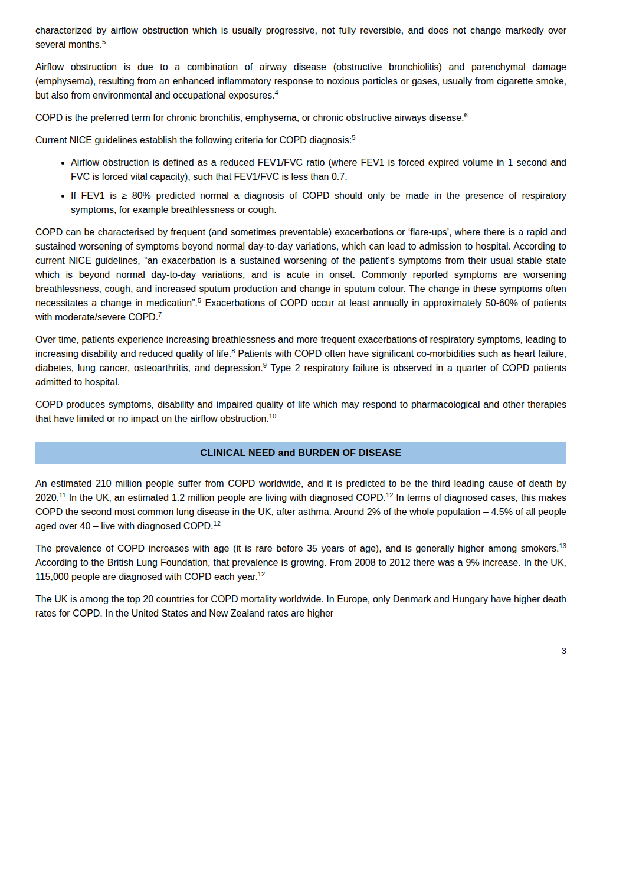characterized by airflow obstruction which is usually progressive, not fully reversible, and does not change markedly over several months.5
Airflow obstruction is due to a combination of airway disease (obstructive bronchiolitis) and parenchymal damage (emphysema), resulting from an enhanced inflammatory response to noxious particles or gases, usually from cigarette smoke, but also from environmental and occupational exposures.4
COPD is the preferred term for chronic bronchitis, emphysema, or chronic obstructive airways disease.6
Current NICE guidelines establish the following criteria for COPD diagnosis:5
Airflow obstruction is defined as a reduced FEV1/FVC ratio (where FEV1 is forced expired volume in 1 second and FVC is forced vital capacity), such that FEV1/FVC is less than 0.7.
If FEV1 is ≥ 80% predicted normal a diagnosis of COPD should only be made in the presence of respiratory symptoms, for example breathlessness or cough.
COPD can be characterised by frequent (and sometimes preventable) exacerbations or ‘flare-ups’, where there is a rapid and sustained worsening of symptoms beyond normal day-to-day variations, which can lead to admission to hospital. According to current NICE guidelines, “an exacerbation is a sustained worsening of the patient's symptoms from their usual stable state which is beyond normal day-to-day variations, and is acute in onset. Commonly reported symptoms are worsening breathlessness, cough, and increased sputum production and change in sputum colour. The change in these symptoms often necessitates a change in medication”.5 Exacerbations of COPD occur at least annually in approximately 50-60% of patients with moderate/severe COPD.7
Over time, patients experience increasing breathlessness and more frequent exacerbations of respiratory symptoms, leading to increasing disability and reduced quality of life.8 Patients with COPD often have significant co-morbidities such as heart failure, diabetes, lung cancer, osteoarthritis, and depression.9 Type 2 respiratory failure is observed in a quarter of COPD patients admitted to hospital.
COPD produces symptoms, disability and impaired quality of life which may respond to pharmacological and other therapies that have limited or no impact on the airflow obstruction.10
CLINICAL NEED and BURDEN OF DISEASE
An estimated 210 million people suffer from COPD worldwide, and it is predicted to be the third leading cause of death by 2020.11 In the UK, an estimated 1.2 million people are living with diagnosed COPD.12 In terms of diagnosed cases, this makes COPD the second most common lung disease in the UK, after asthma. Around 2% of the whole population – 4.5% of all people aged over 40 – live with diagnosed COPD.12
The prevalence of COPD increases with age (it is rare before 35 years of age), and is generally higher among smokers.13 According to the British Lung Foundation, that prevalence is growing. From 2008 to 2012 there was a 9% increase. In the UK, 115,000 people are diagnosed with COPD each year.12
The UK is among the top 20 countries for COPD mortality worldwide. In Europe, only Denmark and Hungary have higher death rates for COPD. In the United States and New Zealand rates are higher
3